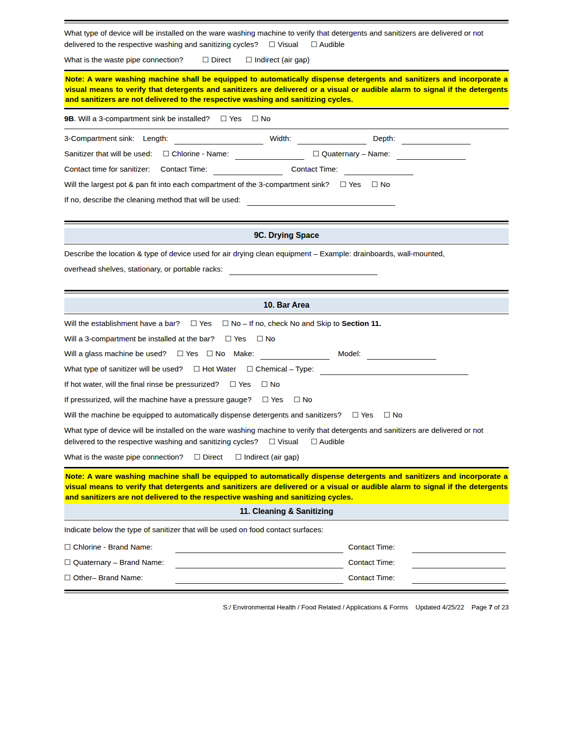What type of device will be installed on the ware washing machine to verify that detergents and sanitizers are delivered or not delivered to the respective washing and sanitizing cycles? ☐ Visual ☐ Audible
What is the waste pipe connection? ☐ Direct ☐ Indirect (air gap)
Note: A ware washing machine shall be equipped to automatically dispense detergents and sanitizers and incorporate a visual means to verify that detergents and sanitizers are delivered or a visual or audible alarm to signal if the detergents and sanitizers are not delivered to the respective washing and sanitizing cycles.
9B. Will a 3-compartment sink be installed? ☐ Yes ☐ No
3-Compartment sink: Length: Width: Depth:
Sanitizer that will be used: ☐ Chlorine - Name: ☐ Quaternary – Name:
Contact time for sanitizer: Contact Time: Contact Time:
Will the largest pot & pan fit into each compartment of the 3-compartment sink? ☐ Yes ☐ No
If no, describe the cleaning method that will be used:
9C. Drying Space
Describe the location & type of device used for air drying clean equipment – Example: drainboards, wall-mounted,
overhead shelves, stationary, or portable racks:
10. Bar Area
Will the establishment have a bar? ☐ Yes ☐ No – If no, check No and Skip to Section 11.
Will a 3-compartment be installed at the bar? ☐ Yes ☐ No
Will a glass machine be used? ☐ Yes ☐ No Make: Model:
What type of sanitizer will be used? ☐ Hot Water ☐ Chemical – Type:
If hot water, will the final rinse be pressurized? ☐ Yes ☐ No
If pressurized, will the machine have a pressure gauge? ☐ Yes ☐ No
Will the machine be equipped to automatically dispense detergents and sanitizers? ☐ Yes ☐ No
What type of device will be installed on the ware washing machine to verify that detergents and sanitizers are delivered or not delivered to the respective washing and sanitizing cycles? ☐ Visual ☐ Audible
What is the waste pipe connection? ☐ Direct ☐ Indirect (air gap)
Note: A ware washing machine shall be equipped to automatically dispense detergents and sanitizers and incorporate a visual means to verify that detergents and sanitizers are delivered or a visual or audible alarm to signal if the detergents and sanitizers are not delivered to the respective washing and sanitizing cycles.
11. Cleaning & Sanitizing
Indicate below the type of sanitizer that will be used on food contact surfaces:
| ☐ Chlorine - Brand Name: | | Contact Time: | |
| ☐ Quaternary – Brand Name: | | Contact Time: | |
| ☐ Other– Brand Name: | | Contact Time: | |
S:/ Environmental Health / Food Related / Applications & Forms Updated 4/25/22 Page 7 of 23